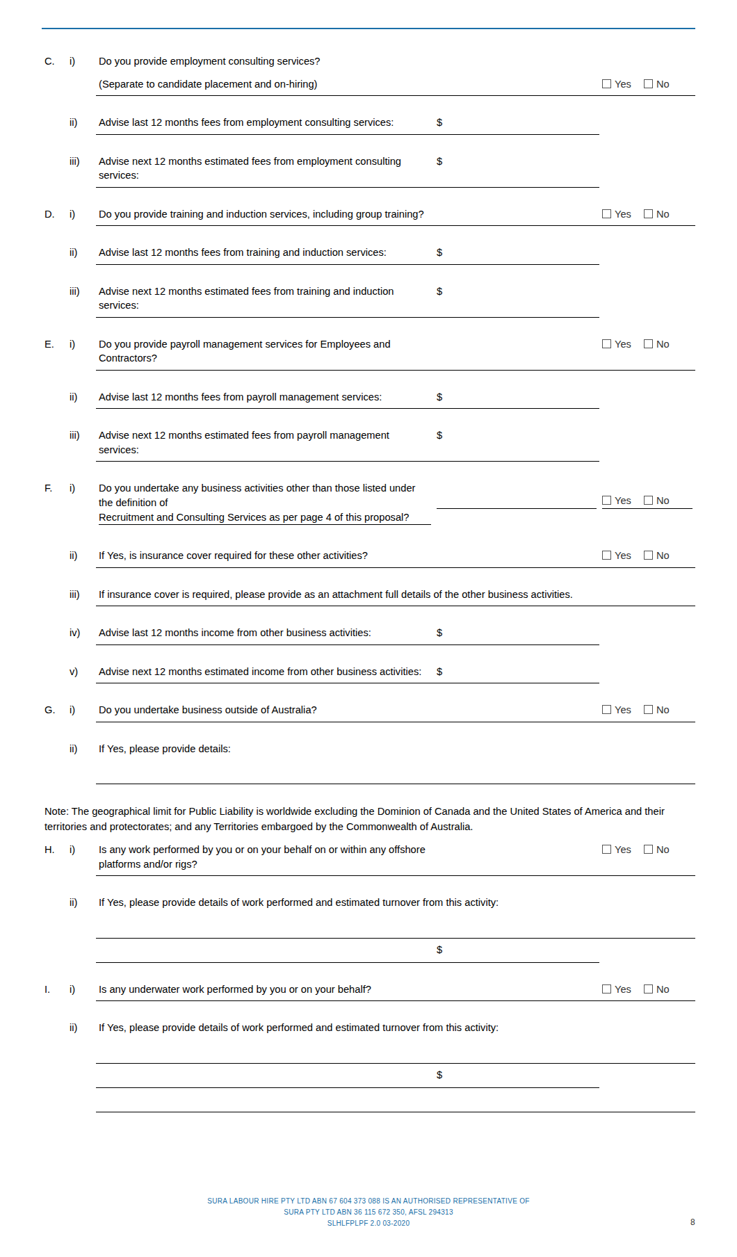| C. | i) | Do you provide employment consulting services? | | |
| | | (Separate to candidate placement and on-hiring) | | Yes No |
| | ii) | Advise last 12 months fees from employment consulting services: | $ | |
| | iii) | Advise next 12 months estimated fees from employment consulting services: | $ | |
| D. | i) | Do you provide training and induction services, including group training? | | Yes No |
| | ii) | Advise last 12 months fees from training and induction services: | $ | |
| | iii) | Advise next 12 months estimated fees from training and induction services: | $ | |
| E. | i) | Do you provide payroll management services for Employees and Contractors? | | Yes No |
| | ii) | Advise last 12 months fees from payroll management services: | $ | |
| | iii) | Advise next 12 months estimated fees from payroll management services: | $ | |
| F. | i) | Do you undertake any business activities other than those listed under the definition of Recruitment and Consulting Services as per page 4 of this proposal? | | Yes No |
| | ii) | If Yes, is insurance cover required for these other activities? | | Yes No |
| | iii) | If insurance cover is required, please provide as an attachment full details of the other business activities. |
| | iv) | Advise last 12 months income from other business activities: | $ | |
| | v) | Advise next 12 months estimated income from other business activities: | $ | |
| G. | i) | Do you undertake business outside of Australia? | | Yes No |
| | ii) | If Yes, please provide details: |
| Note: The geographical limit for Public Liability is worldwide excluding the Dominion of Canada and the United States of America and their territories and protectorates; and any Territories embargoed by the Commonwealth of Australia. |
| H. | i) | Is any work performed by you or on your behalf on or within any offshore platforms and/or rigs? | | Yes No |
| | ii) | If Yes, please provide details of work performed and estimated turnover from this activity: |
| | | $ | |
| I. | i) | Is any underwater work performed by you or on your behalf? | | Yes No |
| | ii) | If Yes, please provide details of work performed and estimated turnover from this activity: |
| | | $ | |
SURA LABOUR HIRE PTY LTD ABN 67 604 373 088 IS AN AUTHORISED REPRESENTATIVE OF
SURA PTY LTD ABN 36 115 672 350, AFSL 294313
SLHLFPLPF 2.0 03-2020 8